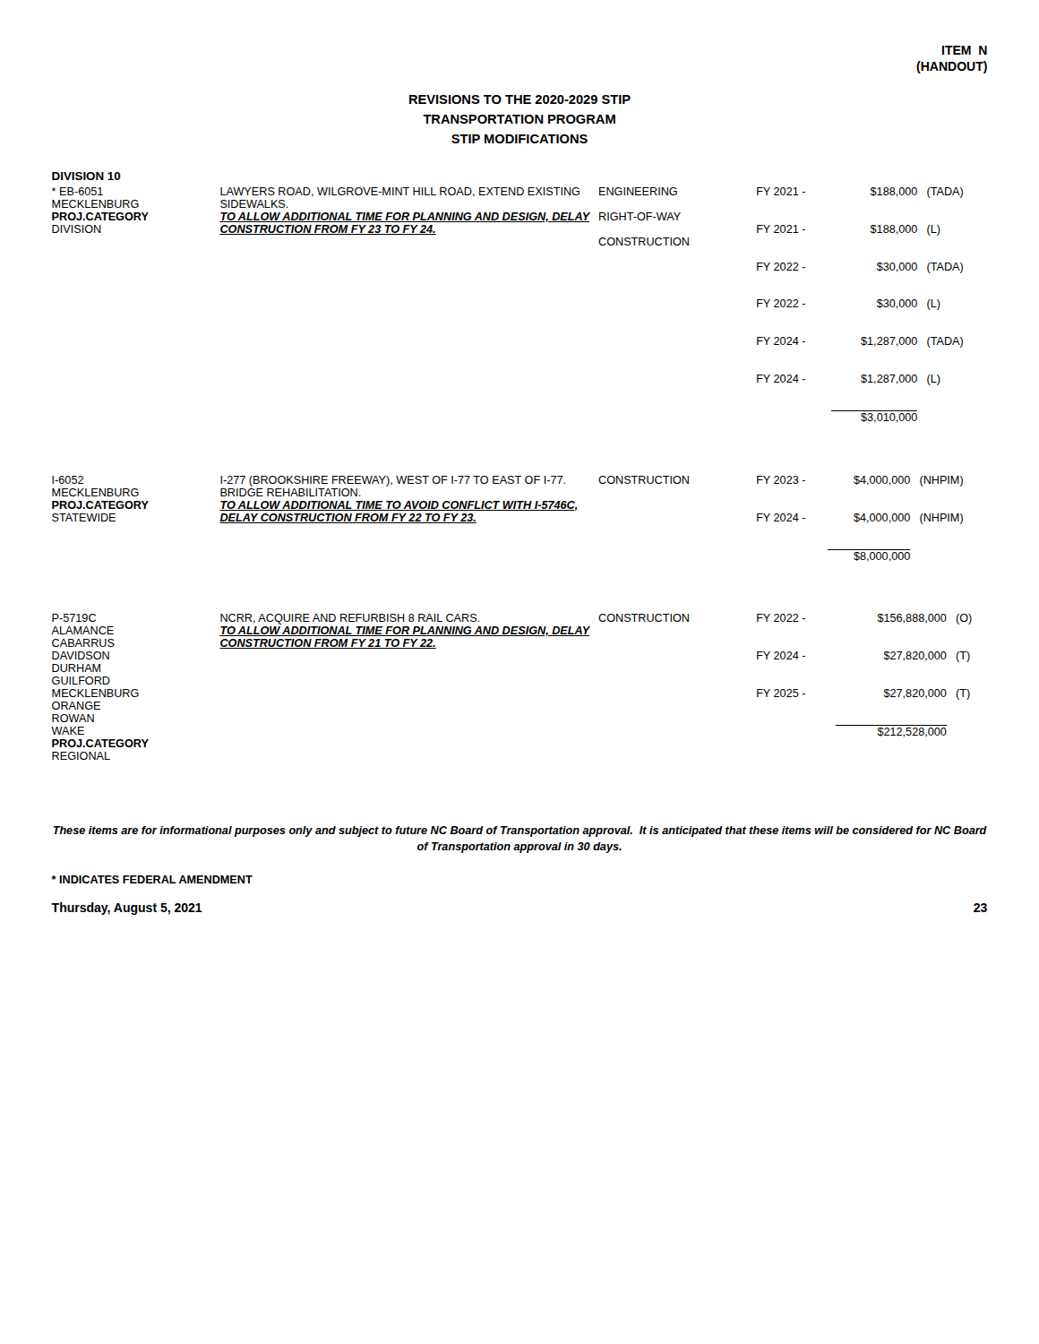ITEM N
(HANDOUT)
REVISIONS TO THE 2020-2029 STIP
TRANSPORTATION PROGRAM
STIP MODIFICATIONS
DIVISION 10
| * EB-6051 MECKLENBURG PROJ.CATEGORY DIVISION | LAWYERS ROAD, WILGROVE-MINT HILL ROAD, EXTEND EXISTING SIDEWALKS. TO ALLOW ADDITIONAL TIME FOR PLANNING AND DESIGN, DELAY CONSTRUCTION FROM FY 23 TO FY 24. | ENGINEERING RIGHT-OF-WAY CONSTRUCTION | / FY 2021 - / $188,000 / (TADA) / / FY 2021 - / $188,000 / (L) / / FY 2022 - / $30,000 / (TADA) / / FY 2022 - / $30,000 / (L) / / FY 2024 - / $1,287,000 / (TADA) / / FY 2024 - / $1,287,000 / (L) / / / $3,010,000 / / |
| I-6052 MECKLENBURG PROJ.CATEGORY STATEWIDE | I-277 (BROOKSHIRE FREEWAY), WEST OF I-77 TO EAST OF I-77. BRIDGE REHABILITATION. TO ALLOW ADDITIONAL TIME TO AVOID CONFLICT WITH I-5746C, DELAY CONSTRUCTION FROM FY 22 TO FY 23. | CONSTRUCTION | / FY 2023 - / $4,000,000 / (NHPIM) / / FY 2024 - / $4,000,000 / (NHPIM) / / / $8,000,000 / / |
| P-5719C ALAMANCE CABARRUS DAVIDSON DURHAM GUILFORD MECKLENBURG ORANGE ROWAN WAKE PROJ.CATEGORY REGIONAL | NCRR, ACQUIRE AND REFURBISH 8 RAIL CARS. TO ALLOW ADDITIONAL TIME FOR PLANNING AND DESIGN, DELAY CONSTRUCTION FROM FY 21 TO FY 22. | CONSTRUCTION | / FY 2022 - / $156,888,000 / (O) / / FY 2024 - / $27,820,000 / (T) / / FY 2025 - / $27,820,000 / (T) / / / $212,528,000 / / |
These items are for informational purposes only and subject to future NC Board of Transportation approval. It is anticipated that these items will be considered for NC Board of Transportation approval in 30 days.
* INDICATES FEDERAL AMENDMENT
Thursday, August 5, 2021 23